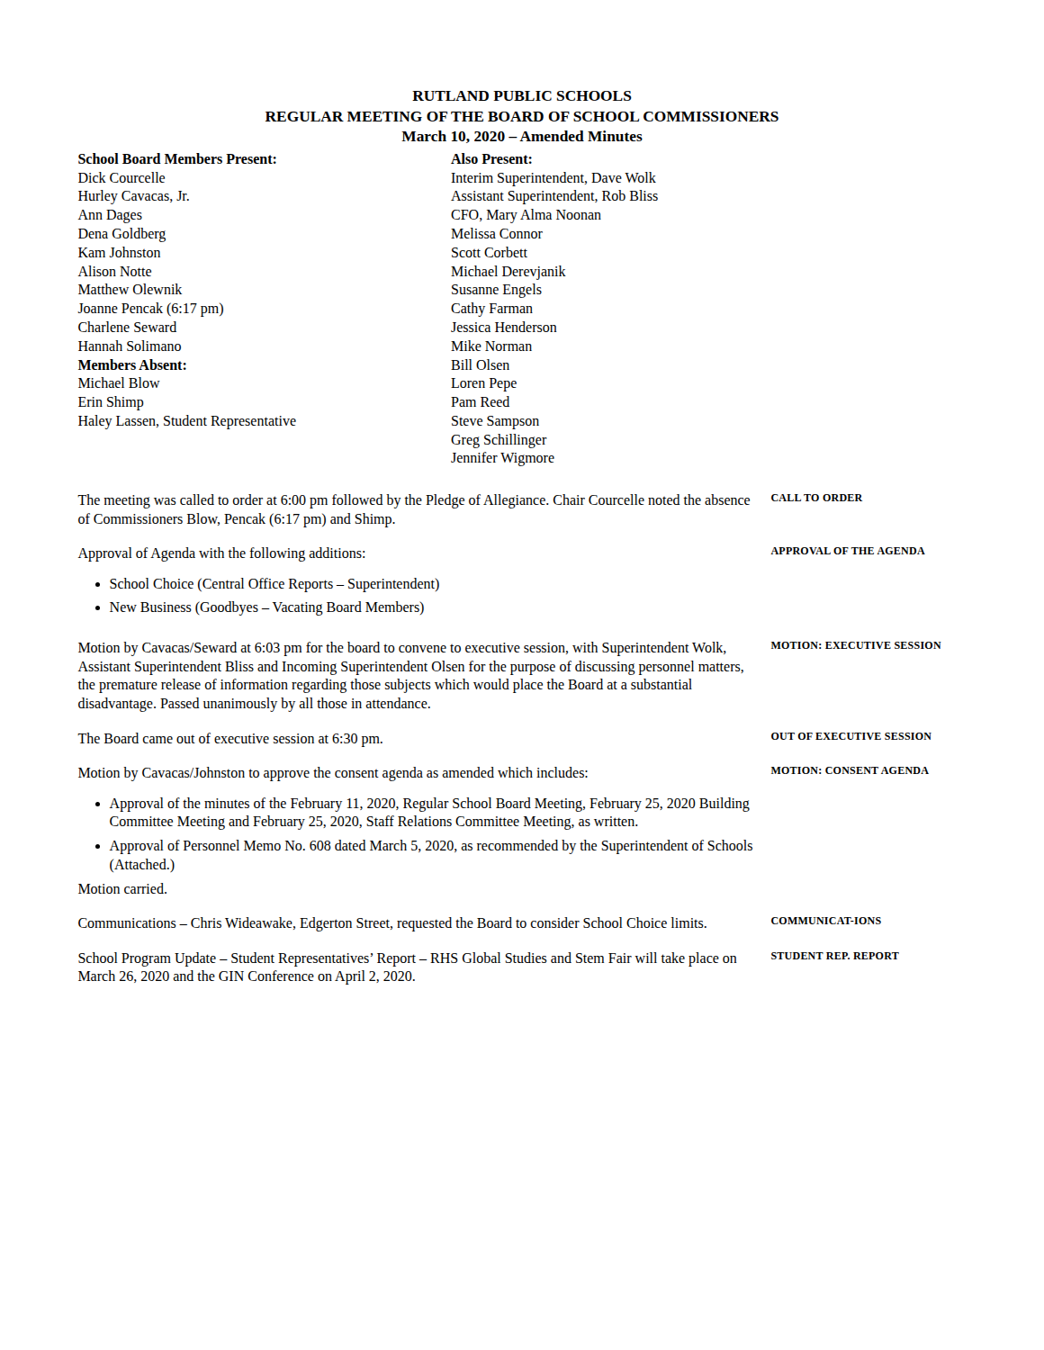RUTLAND PUBLIC SCHOOLS
REGULAR MEETING OF THE BOARD OF SCHOOL COMMISSIONERS
March 10, 2020 – Amended Minutes
| School Board Members Present: Dick Courcelle Hurley Cavacas, Jr. Ann Dages Dena Goldberg Kam Johnston Alison Notte Matthew Olewnik Joanne Pencak (6:17 pm) Charlene Seward Hannah Solimano Members Absent: Michael Blow Erin Shimp Haley Lassen, Student Representative | Also Present: Interim Superintendent, Dave Wolk Assistant Superintendent, Rob Bliss CFO, Mary Alma Noonan Melissa Connor Scott Corbett Michael Derevjanik Susanne Engels Cathy Farman Jessica Henderson Mike Norman Bill Olsen Loren Pepe Pam Reed Steve Sampson Greg Schillinger Jennifer Wigmore |
| The meeting was called to order at 6:00 pm followed by the Pledge of Allegiance. Chair Courcelle noted the absence of Commissioners Blow, Pencak (6:17 pm) and Shimp. | Call to Order |
| Approval of Agenda with the following additions: School Choice (Central Office Reports – Superintendent) New Business (Goodbyes – Vacating Board Members) | Approval of the Agenda |
| Motion by Cavacas/Seward at 6:03 pm for the board to convene to executive session, with Superintendent Wolk, Assistant Superintendent Bliss and Incoming Superintendent Olsen for the purpose of discussing personnel matters, the premature release of information regarding those subjects which would place the Board at a substantial disadvantage. Passed unanimously by all those in attendance. | Motion: Executive Session |
| The Board came out of executive session at 6:30 pm. | Out of Executive Session |
| Motion by Cavacas/Johnston to approve the consent agenda as amended which includes: Approval of the minutes of the February 11, 2020, Regular School Board Meeting, February 25, 2020 Building Committee Meeting and February 25, 2020, Staff Relations Committee Meeting, as written. Approval of Personnel Memo No. 608 dated March 5, 2020, as recommended by the Superintendent of Schools (Attached.) Motion carried. | Motion: Consent Agenda |
| Communications – Chris Wideawake, Edgerton Street, requested the Board to consider School Choice limits. | Communicat-ions |
| School Program Update – Student Representatives’ Report – RHS Global Studies and Stem Fair will take place on March 26, 2020 and the GIN Conference on April 2, 2020. | Student Rep. Report |